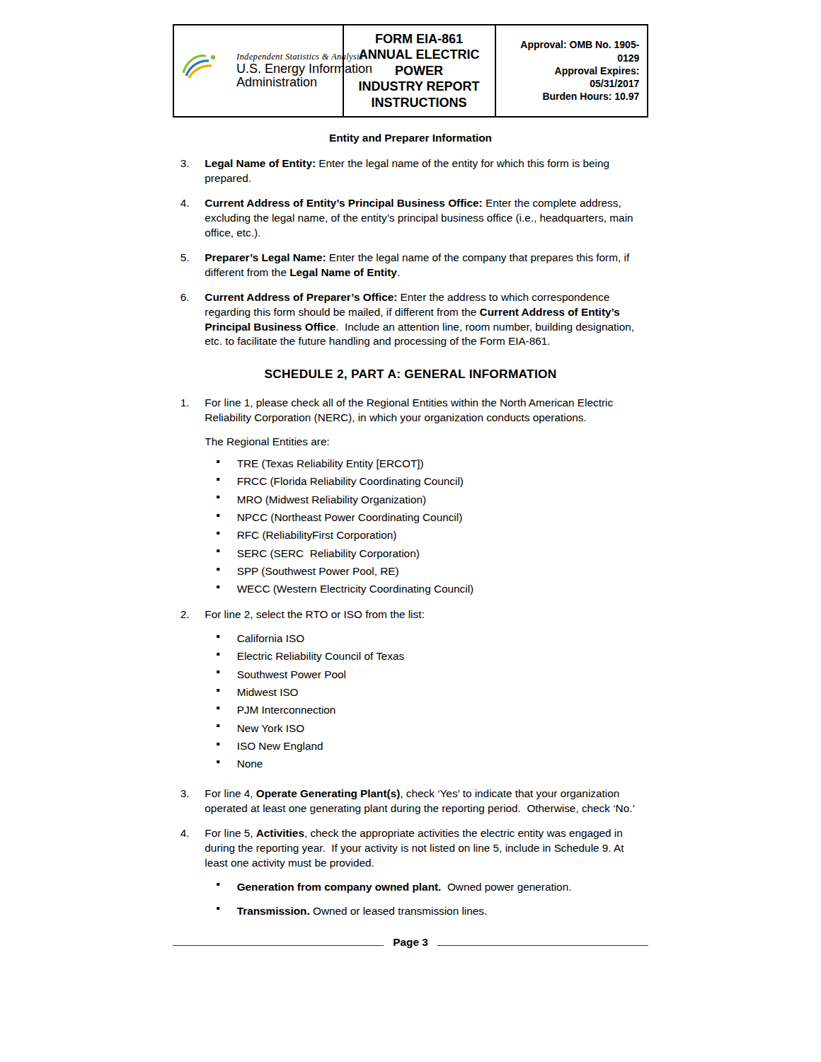| Independent Statistics & Analysis U.S. Energy Information Administration | FORM EIA-861 ANNUAL ELECTRIC POWER INDUSTRY REPORT INSTRUCTIONS | Approval: OMB No. 1905-0129 Approval Expires: 05/31/2017 Burden Hours: 10.97 |
Entity and Preparer Information
3. Legal Name of Entity: Enter the legal name of the entity for which this form is being prepared.
4. Current Address of Entity’s Principal Business Office: Enter the complete address, excluding the legal name, of the entity’s principal business office (i.e., headquarters, main office, etc.).
5. Preparer’s Legal Name: Enter the legal name of the company that prepares this form, if different from the Legal Name of Entity.
6. Current Address of Preparer’s Office: Enter the address to which correspondence regarding this form should be mailed, if different from the Current Address of Entity’s Principal Business Office. Include an attention line, room number, building designation, etc. to facilitate the future handling and processing of the Form EIA-861.
SCHEDULE 2, PART A: GENERAL INFORMATION
1. For line 1, please check all of the Regional Entities within the North American Electric Reliability Corporation (NERC), in which your organization conducts operations.
The Regional Entities are:
TRE (Texas Reliability Entity [ERCOT])
FRCC (Florida Reliability Coordinating Council)
MRO (Midwest Reliability Organization)
NPCC (Northeast Power Coordinating Council)
RFC (ReliabilityFirst Corporation)
SERC (SERC Reliability Corporation)
SPP (Southwest Power Pool, RE)
WECC (Western Electricity Coordinating Council)
2. For line 2, select the RTO or ISO from the list:
California ISO
Electric Reliability Council of Texas
Southwest Power Pool
Midwest ISO
PJM Interconnection
New York ISO
ISO New England
None
3. For line 4, Operate Generating Plant(s), check ‘Yes’ to indicate that your organization operated at least one generating plant during the reporting period. Otherwise, check ‘No.’
4. For line 5, Activities, check the appropriate activities the electric entity was engaged in during the reporting year. If your activity is not listed on line 5, include in Schedule 9. At least one activity must be provided.
Generation from company owned plant. Owned power generation.
Transmission. Owned or leased transmission lines.
Page 3